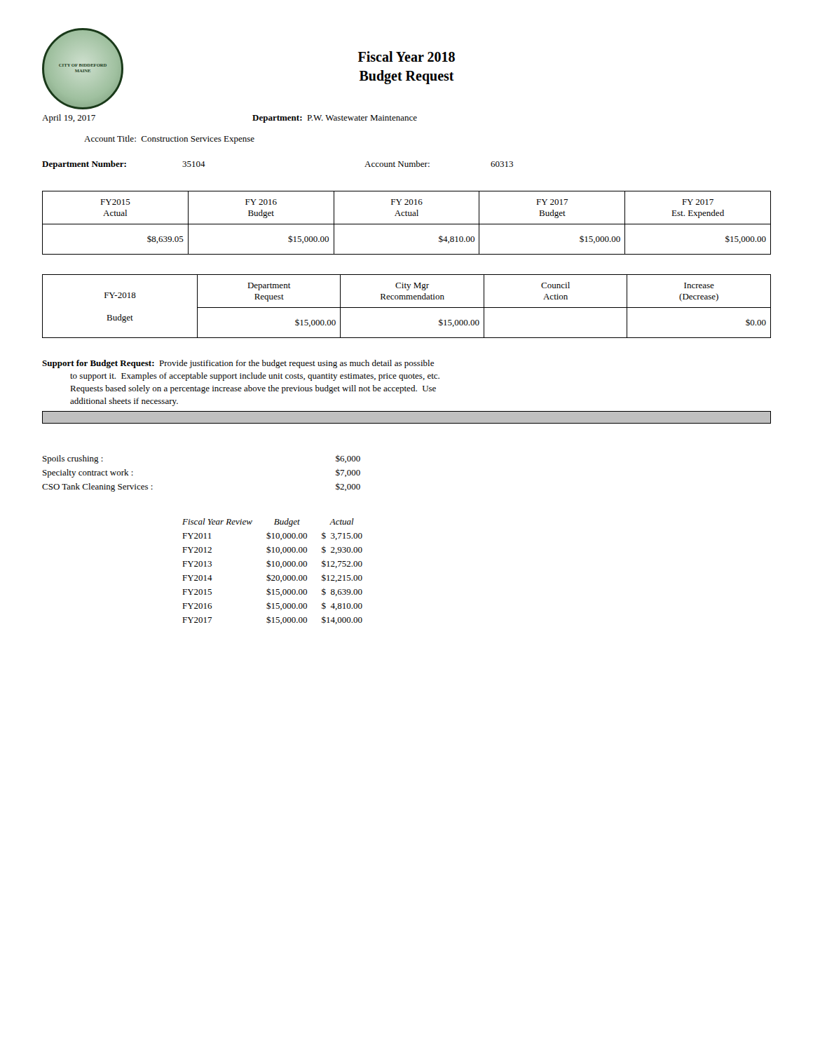CITY OF BIDDEFORD
MAINE
Fiscal Year 2018
Budget Request
April 19, 2017
Department: P.W. Wastewater Maintenance
Account Title: Construction Services Expense
Department Number:
35104
Account Number:
60313
| FY2015 Actual | FY 2016 Budget | FY 2016 Actual | FY 2017 Budget | FY 2017 Est. Expended |
| --- | --- | --- | --- | --- |
| $8,639.05 | $15,000.00 | $4,810.00 | $15,000.00 | $15,000.00 |
| FY-2018 Budget | Department Request | City Mgr Recommendation | Council Action | Increase (Decrease) |
| $15,000.00 | $15,000.00 | | $0.00 |
Support for Budget Request: Provide justification for the budget request using as much detail as possible
to support it. Examples of acceptable support include unit costs, quantity estimates, price quotes, etc.
Requests based solely on a percentage increase above the previous budget will not be accepted. Use
additional sheets if necessary.
| Spoils crushing : | $6,000 |
| Specialty contract work : | $7,000 |
| CSO Tank Cleaning Services : | $2,000 |
| Fiscal Year Review | Budget | Actual |
| --- | --- | --- |
| FY2011 | $ | 10,000.00 | $ | 3,715.00 |
| FY2012 | $ | 10,000.00 | $ | 2,930.00 |
| FY2013 | $ | 10,000.00 | $ | 12,752.00 |
| FY2014 | $ | 20,000.00 | $ | 12,215.00 |
| FY2015 | $ | 15,000.00 | $ | 8,639.00 |
| FY2016 | $ | 15,000.00 | $ | 4,810.00 |
| FY2017 | $ | 15,000.00 | $ | 14,000.00 |